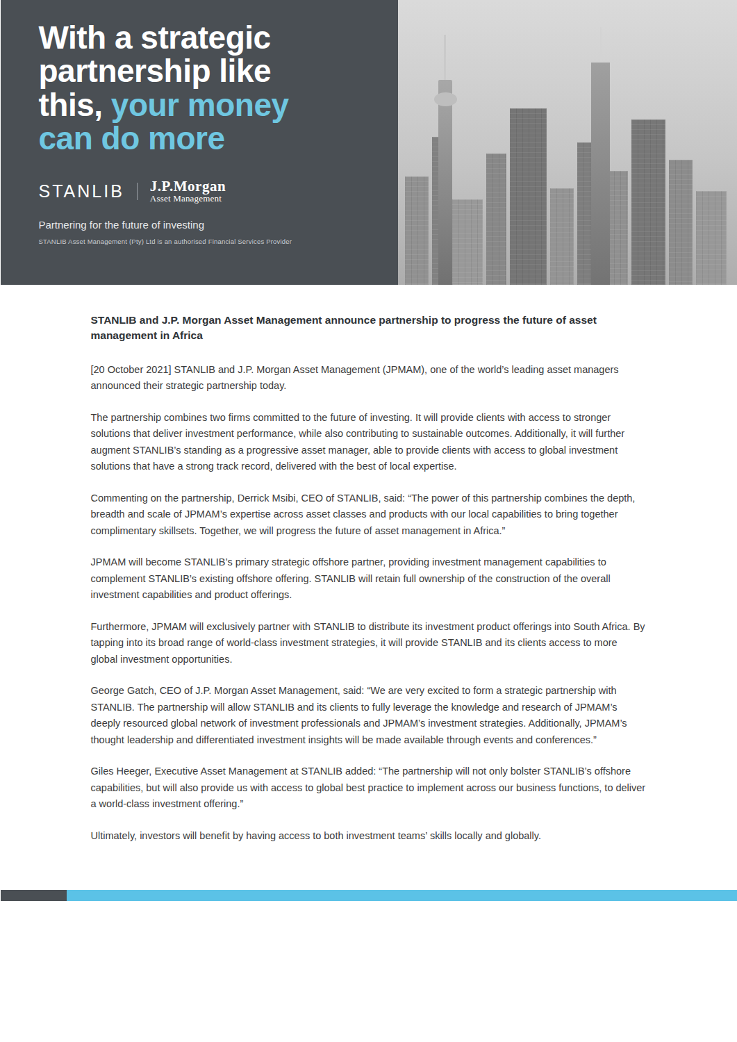With a strategic
partnership like
this, your money
can do more
STANLIB
J.P.Morgan
Asset Management
Partnering for the future of investing
STANLIB Asset Management (Pty) Ltd is an authorised Financial Services Provider
STANLIB and J.P. Morgan Asset Management announce partnership to progress the future of asset management in Africa
[20 October 2021] STANLIB and J.P. Morgan Asset Management (JPMAM), one of the world’s leading asset managers announced their strategic partnership today.
The partnership combines two firms committed to the future of investing. It will provide clients with access to stronger solutions that deliver investment performance, while also contributing to sustainable outcomes. Additionally, it will further augment STANLIB’s standing as a progressive asset manager, able to provide clients with access to global investment solutions that have a strong track record, delivered with the best of local expertise.
Commenting on the partnership, Derrick Msibi, CEO of STANLIB, said: “The power of this partnership combines the depth, breadth and scale of JPMAM’s expertise across asset classes and products with our local capabilities to bring together complimentary skillsets. Together, we will progress the future of asset management in Africa.”
JPMAM will become STANLIB’s primary strategic offshore partner, providing investment management capabilities to complement STANLIB’s existing offshore offering. STANLIB will retain full ownership of the construction of the overall investment capabilities and product offerings.
Furthermore, JPMAM will exclusively partner with STANLIB to distribute its investment product offerings into South Africa. By tapping into its broad range of world-class investment strategies, it will provide STANLIB and its clients access to more global investment opportunities.
George Gatch, CEO of J.P. Morgan Asset Management, said: “We are very excited to form a strategic partnership with STANLIB. The partnership will allow STANLIB and its clients to fully leverage the knowledge and research of JPMAM’s deeply resourced global network of investment professionals and JPMAM’s investment strategies. Additionally, JPMAM’s thought leadership and differentiated investment insights will be made available through events and conferences.”
Giles Heeger, Executive Asset Management at STANLIB added: “The partnership will not only bolster STANLIB’s offshore capabilities, but will also provide us with access to global best practice to implement across our business functions, to deliver a world-class investment offering.”
Ultimately, investors will benefit by having access to both investment teams’ skills locally and globally.